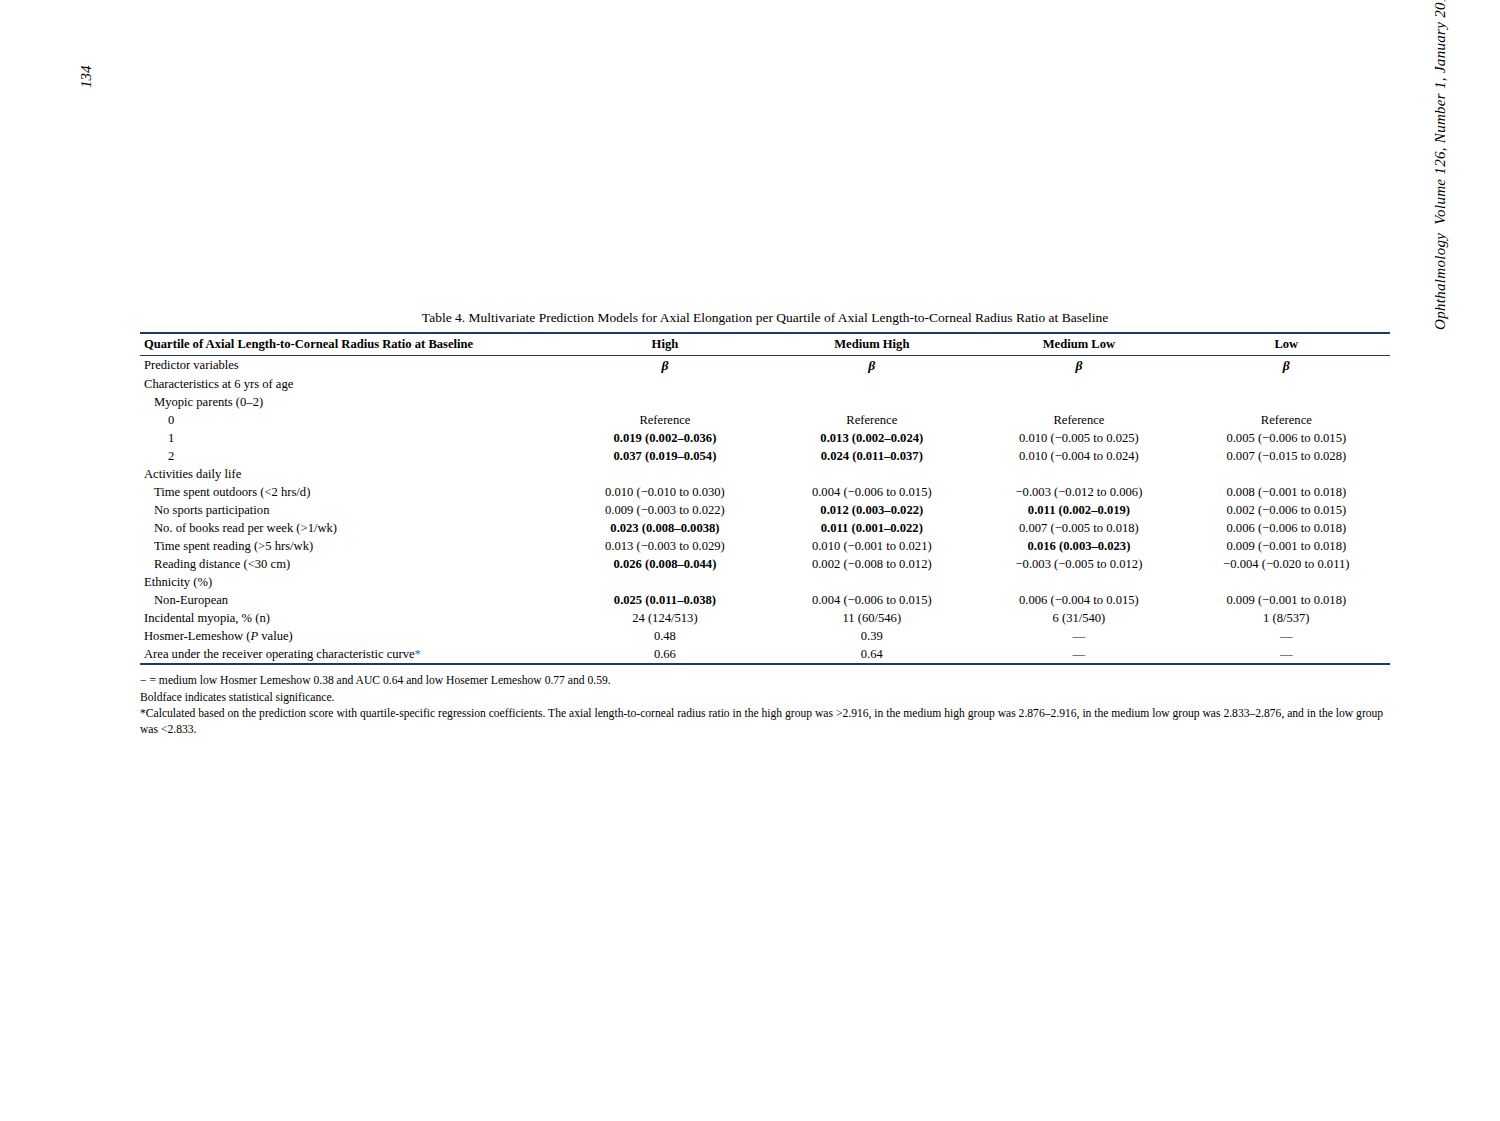134
Ophthalmology Volume 126, Number 1, January 2019
Table 4. Multivariate Prediction Models for Axial Elongation per Quartile of Axial Length-to-Corneal Radius Ratio at Baseline
| Quartile of Axial Length-to-Corneal Radius Ratio at Baseline | High | Medium High | Medium Low | Low |
| --- | --- | --- | --- | --- |
| Predictor variables | β | β | β | β |
| Characteristics at 6 yrs of age | | | | |
| Myopic parents (0–2) | | | | |
| 0 | Reference | Reference | Reference | Reference |
| 1 | 0.019 (0.002–0.036) | 0.013 (0.002–0.024) | 0.010 (−0.005 to 0.025) | 0.005 (−0.006 to 0.015) |
| 2 | 0.037 (0.019–0.054) | 0.024 (0.011–0.037) | 0.010 (−0.004 to 0.024) | 0.007 (−0.015 to 0.028) |
| Activities daily life | | | | |
| Time spent outdoors (<2 hrs/d) | 0.010 (−0.010 to 0.030) | 0.004 (−0.006 to 0.015) | −0.003 (−0.012 to 0.006) | 0.008 (−0.001 to 0.018) |
| No sports participation | 0.009 (−0.003 to 0.022) | 0.012 (0.003–0.022) | 0.011 (0.002–0.019) | 0.002 (−0.006 to 0.015) |
| No. of books read per week (>1/wk) | 0.023 (0.008–0.0038) | 0.011 (0.001–0.022) | 0.007 (−0.005 to 0.018) | 0.006 (−0.006 to 0.018) |
| Time spent reading (>5 hrs/wk) | 0.013 (−0.003 to 0.029) | 0.010 (−0.001 to 0.021) | 0.016 (0.003–0.023) | 0.009 (−0.001 to 0.018) |
| Reading distance (<30 cm) | 0.026 (0.008–0.044) | 0.002 (−0.008 to 0.012) | −0.003 (−0.005 to 0.012) | −0.004 (−0.020 to 0.011) |
| Ethnicity (%) | | | | |
| Non-European | 0.025 (0.011–0.038) | 0.004 (−0.006 to 0.015) | 0.006 (−0.004 to 0.015) | 0.009 (−0.001 to 0.018) |
| Incidental myopia, % (n) | 24 (124/513) | 11 (60/546) | 6 (31/540) | 1 (8/537) |
| Hosmer-Lemeshow ( P value) | 0.48 | 0.39 | — | — |
| Area under the receiver operating characteristic curve * | 0.66 | 0.64 | — | — |
− = medium low Hosmer Lemeshow 0.38 and AUC 0.64 and low Hosemer Lemeshow 0.77 and 0.59.
Boldface indicates statistical significance.
*Calculated based on the prediction score with quartile-specific regression coefficients. The axial length-to-corneal radius ratio in the high group was >2.916, in the medium high group was 2.876–2.916, in the medium low group was 2.833–2.876, and in the low group was <2.833.